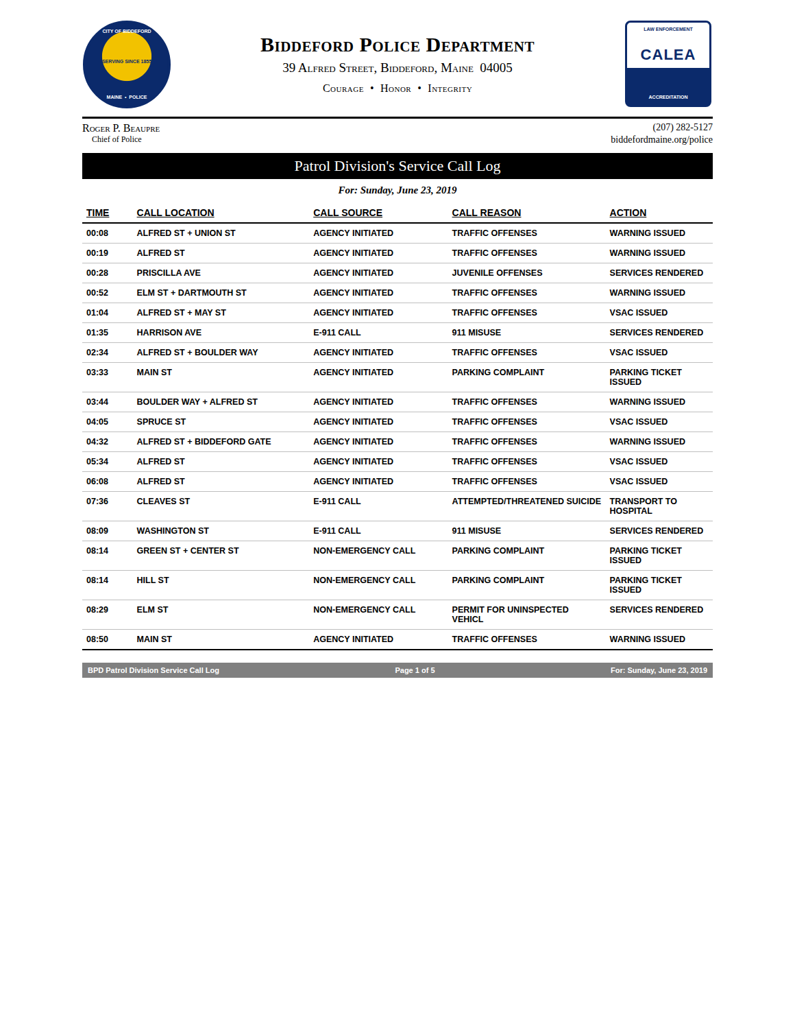CITY OF BIDDEFORD SERVING SINCE 1855 MAINE • POLICE
Biddeford Police Department
39 Alfred Street, Biddeford, Maine 04005
Courage • Honor • Integrity
LAW ENFORCEMENT CALEA ACCREDITATION
Roger P. Beaupre Chief of Police
(207) 282-5127
biddefordmaine.org/police
Patrol Division's Service Call Log
For: Sunday, June 23, 2019
| TIME | CALL LOCATION | CALL SOURCE | CALL REASON | ACTION |
| --- | --- | --- | --- | --- |
| 00:08 | ALFRED ST + UNION ST | AGENCY INITIATED | TRAFFIC OFFENSES | WARNING ISSUED |
| 00:19 | ALFRED ST | AGENCY INITIATED | TRAFFIC OFFENSES | WARNING ISSUED |
| 00:28 | PRISCILLA AVE | AGENCY INITIATED | JUVENILE OFFENSES | SERVICES RENDERED |
| 00:52 | ELM ST + DARTMOUTH ST | AGENCY INITIATED | TRAFFIC OFFENSES | WARNING ISSUED |
| 01:04 | ALFRED ST + MAY ST | AGENCY INITIATED | TRAFFIC OFFENSES | VSAC ISSUED |
| 01:35 | HARRISON AVE | E-911 CALL | 911 MISUSE | SERVICES RENDERED |
| 02:34 | ALFRED ST + BOULDER WAY | AGENCY INITIATED | TRAFFIC OFFENSES | VSAC ISSUED |
| 03:33 | MAIN ST | AGENCY INITIATED | PARKING COMPLAINT | PARKING TICKET ISSUED |
| 03:44 | BOULDER WAY + ALFRED ST | AGENCY INITIATED | TRAFFIC OFFENSES | WARNING ISSUED |
| 04:05 | SPRUCE ST | AGENCY INITIATED | TRAFFIC OFFENSES | VSAC ISSUED |
| 04:32 | ALFRED ST + BIDDEFORD GATE | AGENCY INITIATED | TRAFFIC OFFENSES | WARNING ISSUED |
| 05:34 | ALFRED ST | AGENCY INITIATED | TRAFFIC OFFENSES | VSAC ISSUED |
| 06:08 | ALFRED ST | AGENCY INITIATED | TRAFFIC OFFENSES | VSAC ISSUED |
| 07:36 | CLEAVES ST | E-911 CALL | ATTEMPTED/THREATENED SUICIDE | TRANSPORT TO HOSPITAL |
| 08:09 | WASHINGTON ST | E-911 CALL | 911 MISUSE | SERVICES RENDERED |
| 08:14 | GREEN ST + CENTER ST | NON-EMERGENCY CALL | PARKING COMPLAINT | PARKING TICKET ISSUED |
| 08:14 | HILL ST | NON-EMERGENCY CALL | PARKING COMPLAINT | PARKING TICKET ISSUED |
| 08:29 | ELM ST | NON-EMERGENCY CALL | PERMIT FOR UNINSPECTED VEHICL | SERVICES RENDERED |
| 08:50 | MAIN ST | AGENCY INITIATED | TRAFFIC OFFENSES | WARNING ISSUED |
BPD Patrol Division Service Call Log
Page 1 of 5
For: Sunday, June 23, 2019